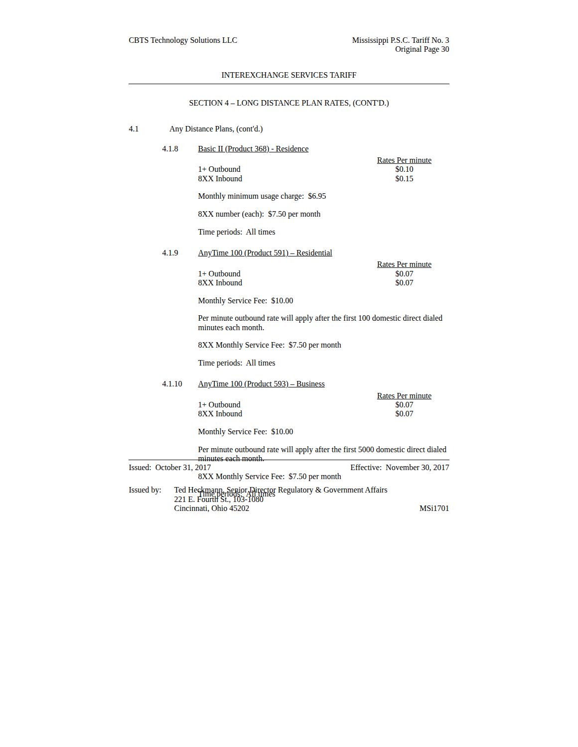CBTS Technology Solutions LLC
Mississippi P.S.C. Tariff No. 3
Original Page 30
INTEREXCHANGE SERVICES TARIFF
SECTION 4 – LONG DISTANCE PLAN RATES, (CONT'D.)
4.1
Any Distance Plans, (cont'd.)
4.1.8
Basic II (Product 368) - Residence
| | Rates Per minute |
| 1+ Outbound | $0.10 |
| 8XX Inbound | $0.15 |
Monthly minimum usage charge: $6.95
8XX number (each): $7.50 per month
Time periods: All times
4.1.9
AnyTime 100 (Product 591) – Residential
| | Rates Per minute |
| 1+ Outbound | $0.07 |
| 8XX Inbound | $0.07 |
Monthly Service Fee: $10.00
Per minute outbound rate will apply after the first 100 domestic direct dialed minutes each month.
8XX Monthly Service Fee: $7.50 per month
Time periods: All times
4.1.10
AnyTime 100 (Product 593) – Business
| | Rates Per minute |
| 1+ Outbound | $0.07 |
| 8XX Inbound | $0.07 |
Monthly Service Fee: $10.00
Per minute outbound rate will apply after the first 5000 domestic direct dialed minutes each month.
8XX Monthly Service Fee: $7.50 per month
Time periods: All times
Issued: October 31, 2017
Effective: November 30, 2017
Issued by:
Ted Heckmann, Senior Director Regulatory & Government Affairs
221 E. Fourth St., 103-1080
Cincinnati, Ohio 45202 MSi1701